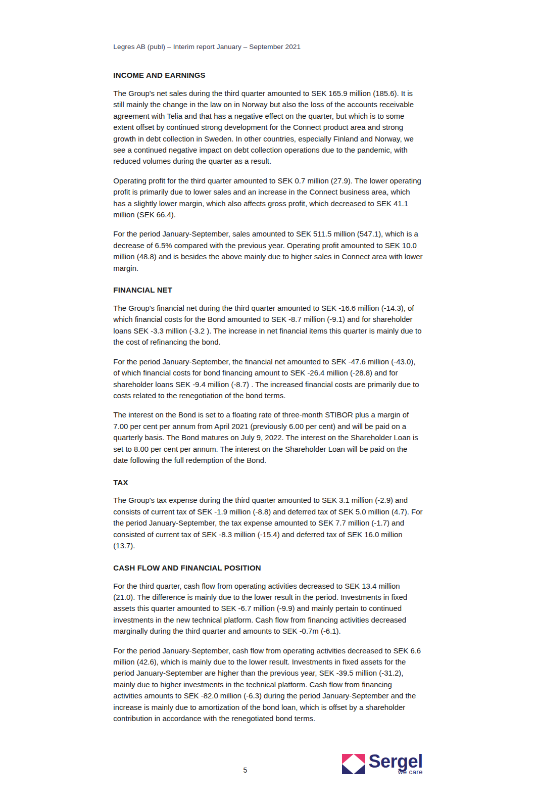Legres AB (publ) – Interim report January – September 2021
INCOME AND EARNINGS
The Group's net sales during the third quarter amounted to SEK 165.9 million (185.6). It is still mainly the change in the law on in Norway but also the loss of the accounts receivable agreement with Telia and that has a negative effect on the quarter, but which is to some extent offset by continued strong development for the Connect product area and strong growth in debt collection in Sweden. In other countries, especially Finland and Norway, we see a continued negative impact on debt collection operations due to the pandemic, with reduced volumes during the quarter as a result.
Operating profit for the third quarter amounted to SEK 0.7 million (27.9). The lower operating profit is primarily due to lower sales and an increase in the Connect business area, which has a slightly lower margin, which also affects gross profit, which decreased to SEK 41.1 million (SEK 66.4).
For the period January-September, sales amounted to SEK 511.5 million (547.1), which is a decrease of 6.5% compared with the previous year. Operating profit amounted to SEK 10.0 million (48.8) and is besides the above mainly due to higher sales in Connect area with lower margin.
FINANCIAL NET
The Group's financial net during the third quarter amounted to SEK -16.6 million (-14.3), of which financial costs for the Bond amounted to SEK -8.7 million (-9.1) and for shareholder loans SEK -3.3 million (-3.2 ). The increase in net financial items this quarter is mainly due to the cost of refinancing the bond.
For the period January-September, the financial net amounted to SEK -47.6 million (-43.0), of which financial costs for bond financing amount to SEK -26.4 million (-28.8) and for shareholder loans SEK -9.4 million (-8.7) . The increased financial costs are primarily due to costs related to the renegotiation of the bond terms.
The interest on the Bond is set to a floating rate of three-month STIBOR plus a margin of 7.00 per cent per annum from April 2021 (previously 6.00 per cent) and will be paid on a quarterly basis. The Bond matures on July 9, 2022. The interest on the Shareholder Loan is set to 8.00 per cent per annum. The interest on the Shareholder Loan will be paid on the date following the full redemption of the Bond.
TAX
The Group's tax expense during the third quarter amounted to SEK 3.1 million (-2.9) and consists of current tax of SEK -1.9 million (-8.8) and deferred tax of SEK 5.0 million (4.7). For the period January-September, the tax expense amounted to SEK 7.7 million (-1.7) and consisted of current tax of SEK -8.3 million (-15.4) and deferred tax of SEK 16.0 million (13.7).
CASH FLOW AND FINANCIAL POSITION
For the third quarter, cash flow from operating activities decreased to SEK 13.4 million (21.0). The difference is mainly due to the lower result in the period. Investments in fixed assets this quarter amounted to SEK -6.7 million (-9.9) and mainly pertain to continued investments in the new technical platform. Cash flow from financing activities decreased marginally during the third quarter and amounts to SEK -0.7m (-6.1).
For the period January-September, cash flow from operating activities decreased to SEK 6.6 million (42.6), which is mainly due to the lower result. Investments in fixed assets for the period January-September are higher than the previous year, SEK -39.5 million (-31.2), mainly due to higher investments in the technical platform. Cash flow from financing activities amounts to SEK -82.0 million (-6.3) during the period January-September and the increase is mainly due to amortization of the bond loan, which is offset by a shareholder contribution in accordance with the renegotiated bond terms.
5
Sergel
we care